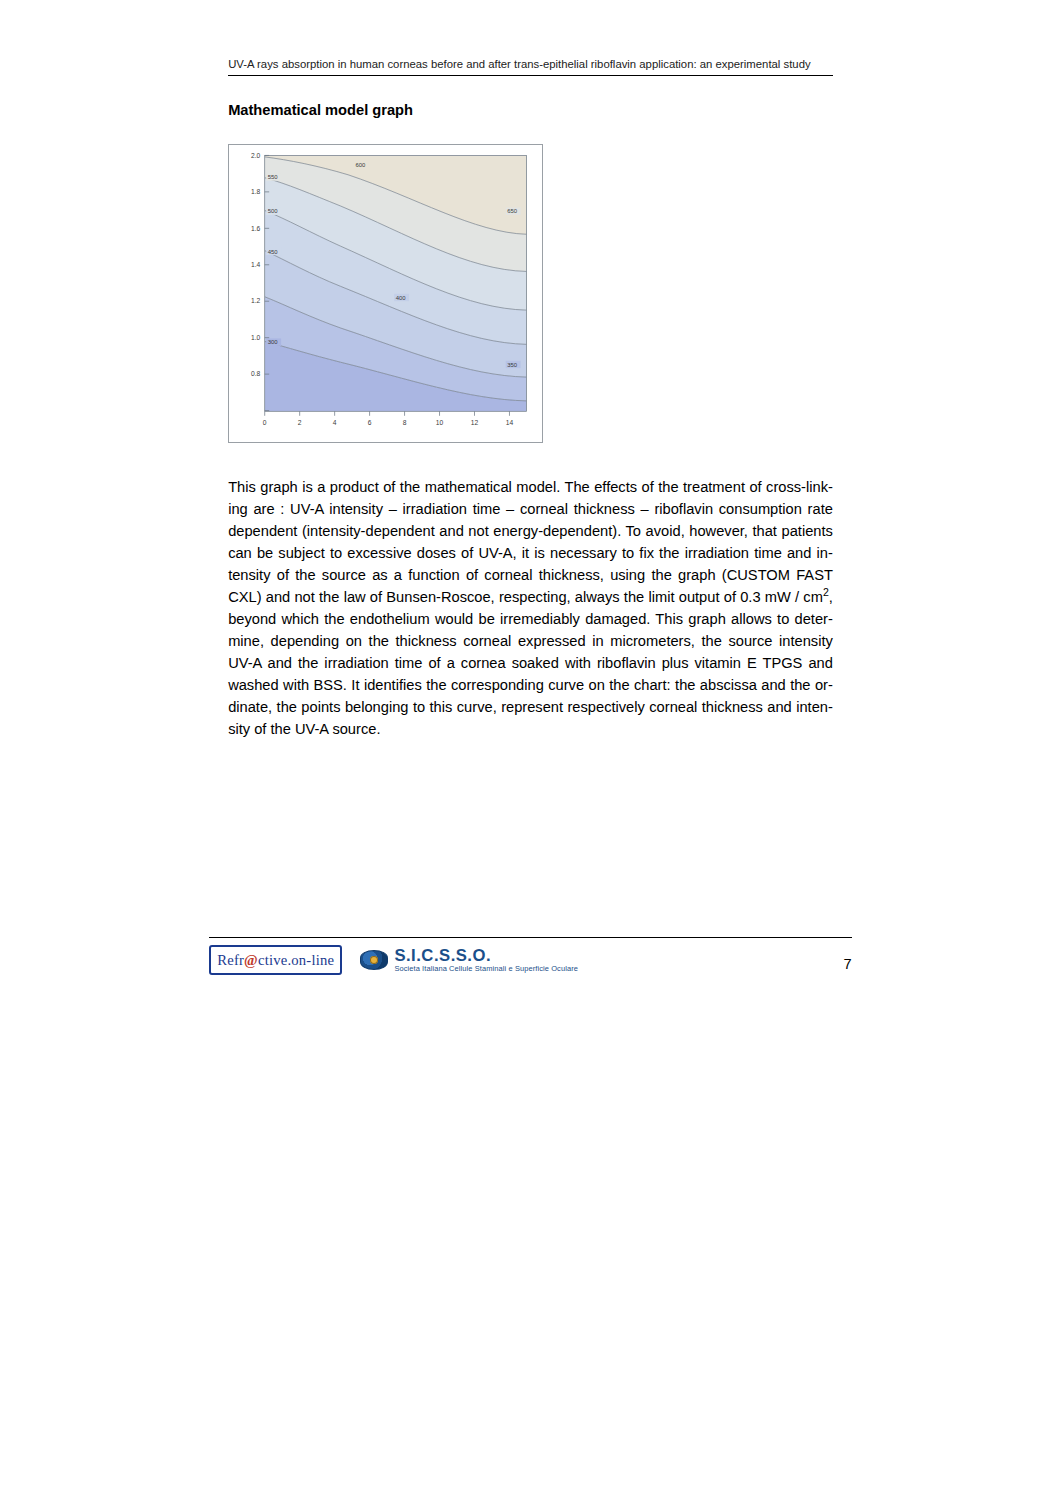UV-A rays absorption in human corneas before and after trans-epithelial riboflavin application: an experimental study
Mathematical model graph
600 550 650 500 450 400 350 300 2.0 1.8 1.6 1.4 1.2 1.0 0.8 0 2 4 6 8 10 12 14
This graph is a product of the mathematical model. The effects of the treatment of cross-linking are : UV-A intensity – irradiation time – corneal thickness – riboflavin consumption rate dependent (intensity-dependent and not energy-dependent). To avoid, however, that patients can be subject to excessive doses of UV-A, it is necessary to fix the irradiation time and intensity of the source as a function of corneal thickness, using the graph (CUSTOM FAST CXL) and not the law of Bunsen-Roscoe, respecting, always the limit output of 0.3 mW / cm2, beyond which the endothelium would be irremediably damaged. This graph allows to determine, depending on the thickness corneal expressed in micrometers, the source intensity UV-A and the irradiation time of a cornea soaked with riboflavin plus vitamin E TPGS and washed with BSS. It identifies the corresponding curve on the chart: the abscissa and the ordinate, the points belonging to this curve, represent respectively corneal thickness and intensity of the UV-A source.
Refr@ctive.on-line
S.I.C.S.S.O.
Societa Italiana Cellule Staminali e Superficie Oculare
7